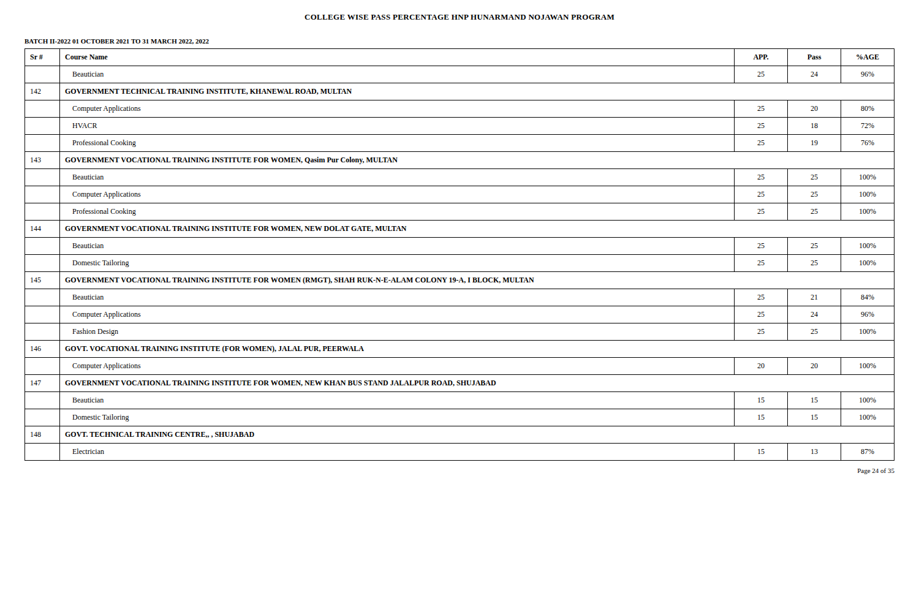COLLEGE WISE PASS PERCENTAGE HNP HUNARMAND NOJAWAN PROGRAM
BATCH II-2022 01 OCTOBER 2021 TO 31 MARCH 2022, 2022
| Sr # | Course Name | APP. | Pass | %AGE |
| --- | --- | --- | --- | --- |
| | Beautician | 25 | 24 | 96% |
| 142 | GOVERNMENT TECHNICAL TRAINING INSTITUTE, KHANEWAL ROAD, MULTAN |
| | Computer Applications | 25 | 20 | 80% |
| | HVACR | 25 | 18 | 72% |
| | Professional Cooking | 25 | 19 | 76% |
| 143 | GOVERNMENT VOCATIONAL TRAINING INSTITUTE FOR WOMEN, Qasim Pur Colony, MULTAN |
| | Beautician | 25 | 25 | 100% |
| | Computer Applications | 25 | 25 | 100% |
| | Professional Cooking | 25 | 25 | 100% |
| 144 | GOVERNMENT VOCATIONAL TRAINING INSTITUTE FOR WOMEN, NEW DOLAT GATE, MULTAN |
| | Beautician | 25 | 25 | 100% |
| | Domestic Tailoring | 25 | 25 | 100% |
| 145 | GOVERNMENT VOCATIONAL TRAINING INSTITUTE FOR WOMEN (RMGT), SHAH RUK-N-E-ALAM COLONY 19-A, I BLOCK, MULTAN |
| | Beautician | 25 | 21 | 84% |
| | Computer Applications | 25 | 24 | 96% |
| | Fashion Design | 25 | 25 | 100% |
| 146 | GOVT. VOCATIONAL TRAINING INSTITUTE (FOR WOMEN), JALAL PUR, PEERWALA |
| | Computer Applications | 20 | 20 | 100% |
| 147 | GOVERNMENT VOCATIONAL TRAINING INSTITUTE FOR WOMEN, NEW KHAN BUS STAND JALALPUR ROAD, SHUJABAD |
| | Beautician | 15 | 15 | 100% |
| | Domestic Tailoring | 15 | 15 | 100% |
| 148 | GOVT. TECHNICAL TRAINING CENTRE,, , SHUJABAD |
| | Electrician | 15 | 13 | 87% |
Page 24 of 35